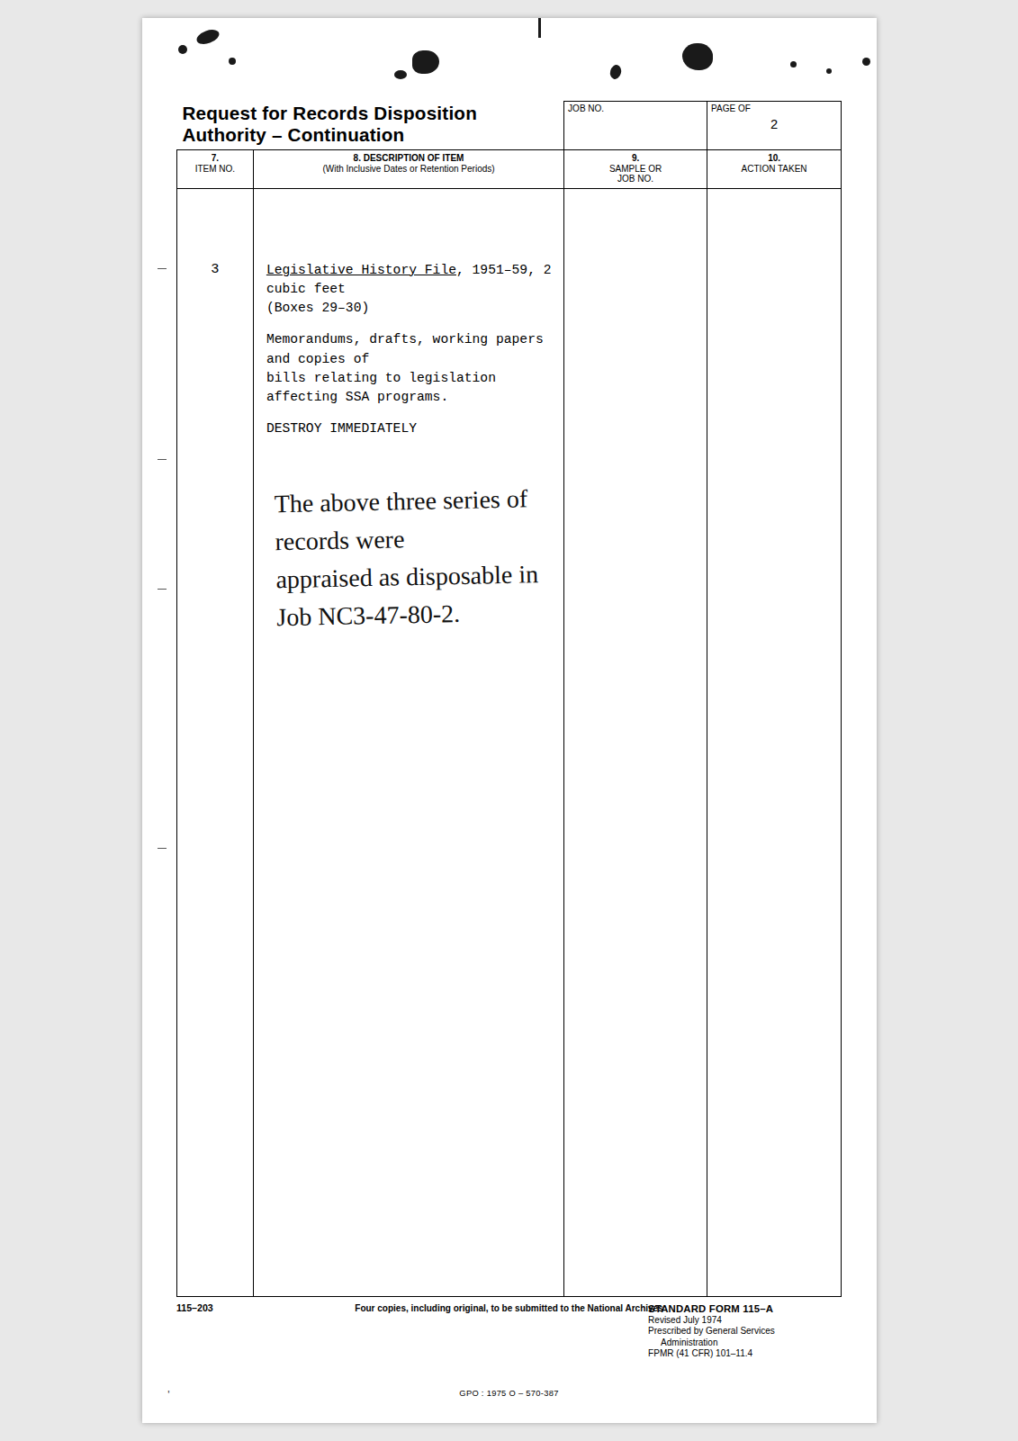| Request for Records Disposition Authority – Continuation | JOB NO. | PAGE OF 2 |
| 7. ITEM NO. | 8. DESCRIPTION OF ITEM (With Inclusive Dates or Retention Periods) | 9. SAMPLE OR JOB NO. | 10. ACTION TAKEN |
| 3 | Legislative History File , 1951–59, 2 cubic feet (Boxes 29–30) Memorandums, drafts, working papers and copies of bills relating to legislation affecting SSA programs. DESTROY IMMEDIATELY The above three series of records were appraised as disposable in Job NC3-47-80-2. | | |
115–203
Four copies, including original, to be submitted to the National Archives
STANDARD FORM 115–A
Revised July 1974
Prescribed by General Services
Administration
FPMR (41 CFR) 101–11.4
GPO : 1975 O – 570-387
'